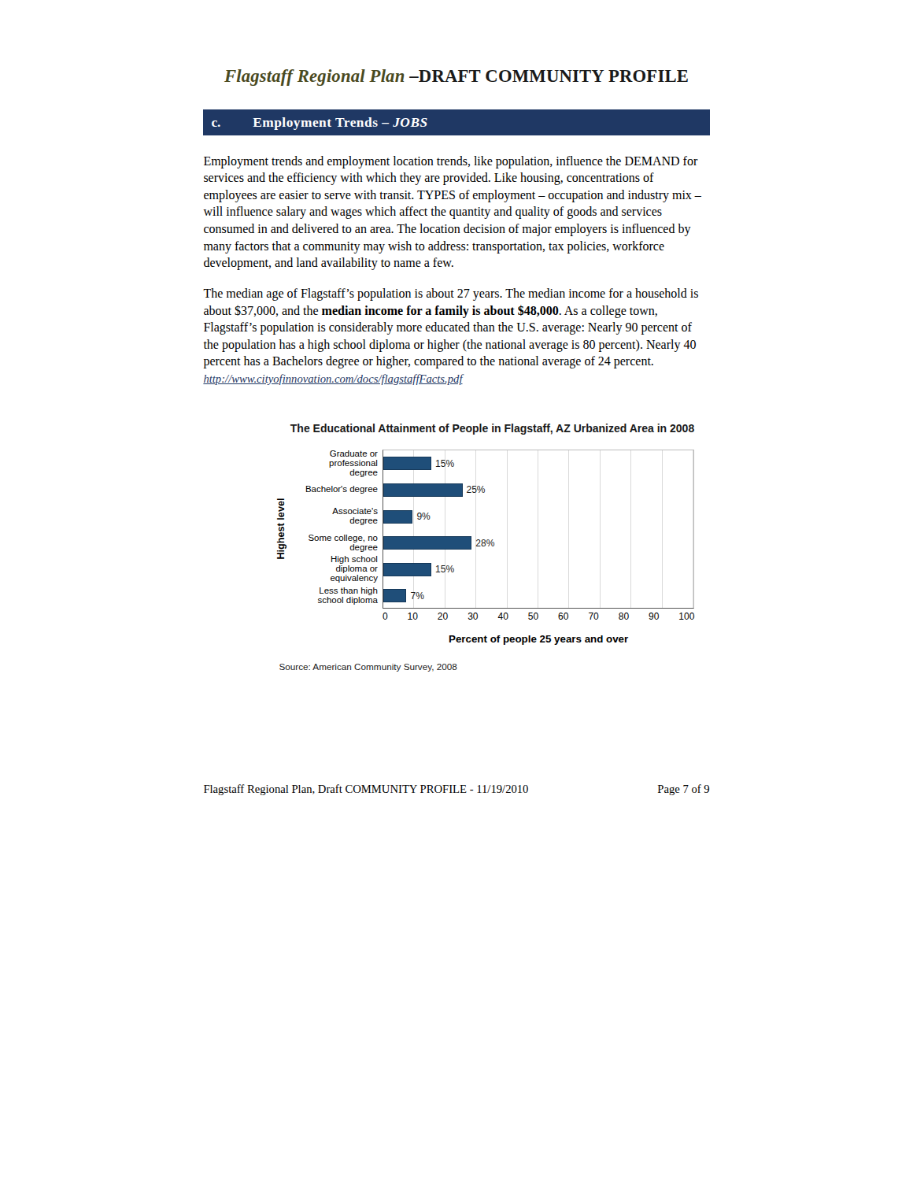Flagstaff Regional Plan –DRAFT COMMUNITY PROFILE
c. Employment Trends – JOBS
Employment trends and employment location trends, like population, influence the DEMAND for services and the efficiency with which they are provided. Like housing, concentrations of employees are easier to serve with transit. TYPES of employment – occupation and industry mix – will influence salary and wages which affect the quantity and quality of goods and services consumed in and delivered to an area. The location decision of major employers is influenced by many factors that a community may wish to address: transportation, tax policies, workforce development, and land availability to name a few.
The median age of Flagstaff’s population is about 27 years. The median income for a household is about $37,000, and the median income for a family is about $48,000. As a college town, Flagstaff’s population is considerably more educated than the U.S. average: Nearly 90 percent of the population has a high school diploma or higher (the national average is 80 percent). Nearly 40 percent has a Bachelors degree or higher, compared to the national average of 24 percent.
http://www.cityofinnovation.com/docs/flagstaffFacts.pdf
The Educational Attainment of People in Flagstaff, AZ Urbanized Area in 2008
Highest level
Graduate or
professional
degree
Bachelor's degree
Associate's
degree
Some college, no
degree
High school
diploma or
equivalency
Less than high
school diploma
15%
25%
9%
28%
15%
7%
0102030405060708090100
Percent of people 25 years and over
Source: American Community Survey, 2008
Flagstaff Regional Plan, Draft COMMUNITY PROFILE - 11/19/2010 Page 7 of 9